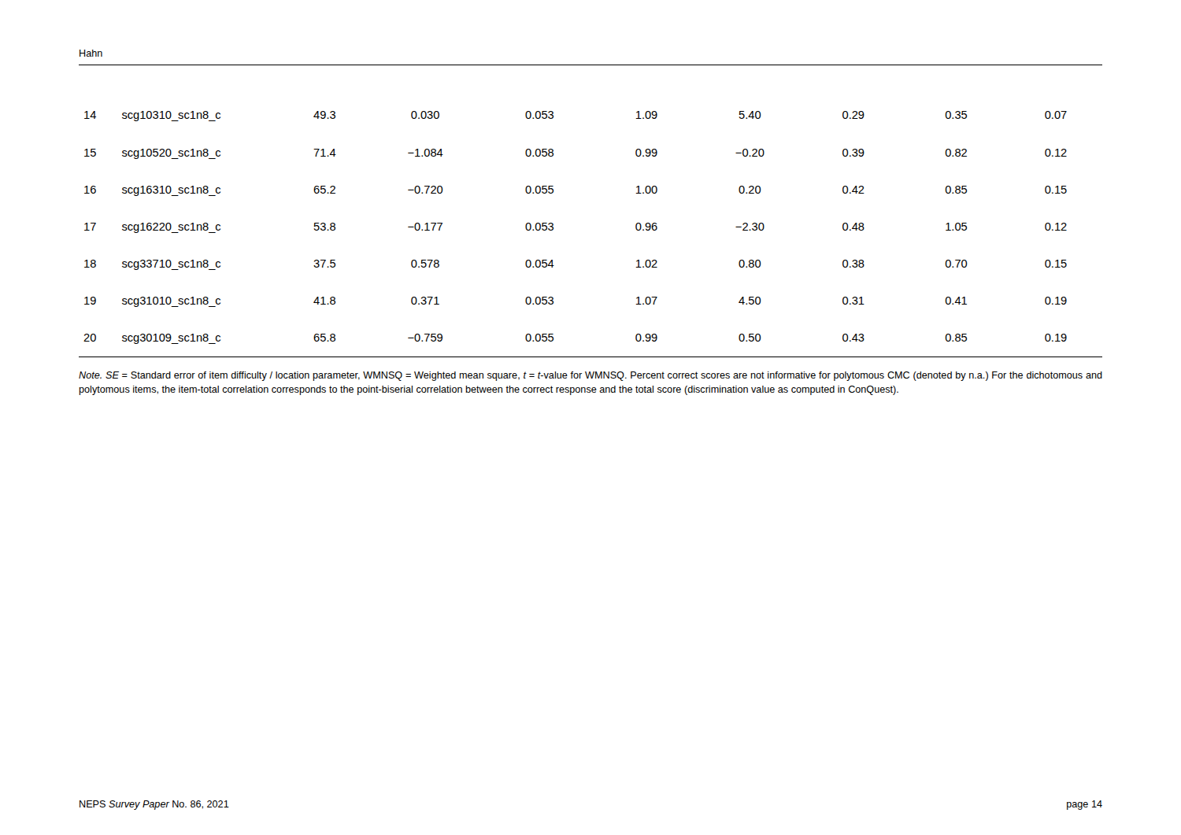Hahn
| 14 | scg10310_sc1n8_c | 49.3 | 0.030 | 0.053 | 1.09 | 5.40 | 0.29 | 0.35 | 0.07 |
| 15 | scg10520_sc1n8_c | 71.4 | −1.084 | 0.058 | 0.99 | −0.20 | 0.39 | 0.82 | 0.12 |
| 16 | scg16310_sc1n8_c | 65.2 | −0.720 | 0.055 | 1.00 | 0.20 | 0.42 | 0.85 | 0.15 |
| 17 | scg16220_sc1n8_c | 53.8 | −0.177 | 0.053 | 0.96 | −2.30 | 0.48 | 1.05 | 0.12 |
| 18 | scg33710_sc1n8_c | 37.5 | 0.578 | 0.054 | 1.02 | 0.80 | 0.38 | 0.70 | 0.15 |
| 19 | scg31010_sc1n8_c | 41.8 | 0.371 | 0.053 | 1.07 | 4.50 | 0.31 | 0.41 | 0.19 |
| 20 | scg30109_sc1n8_c | 65.8 | −0.759 | 0.055 | 0.99 | 0.50 | 0.43 | 0.85 | 0.19 |
Note. SE = Standard error of item difficulty / location parameter, WMNSQ = Weighted mean square, t = t-value for WMNSQ. Percent correct scores are not informative for polytomous CMC (denoted by n.a.) For the dichotomous and polytomous items, the item-total correlation corresponds to the point-biserial correlation between the correct response and the total score (discrimination value as computed in ConQuest).
NEPS Survey Paper No. 86, 2021
page 14